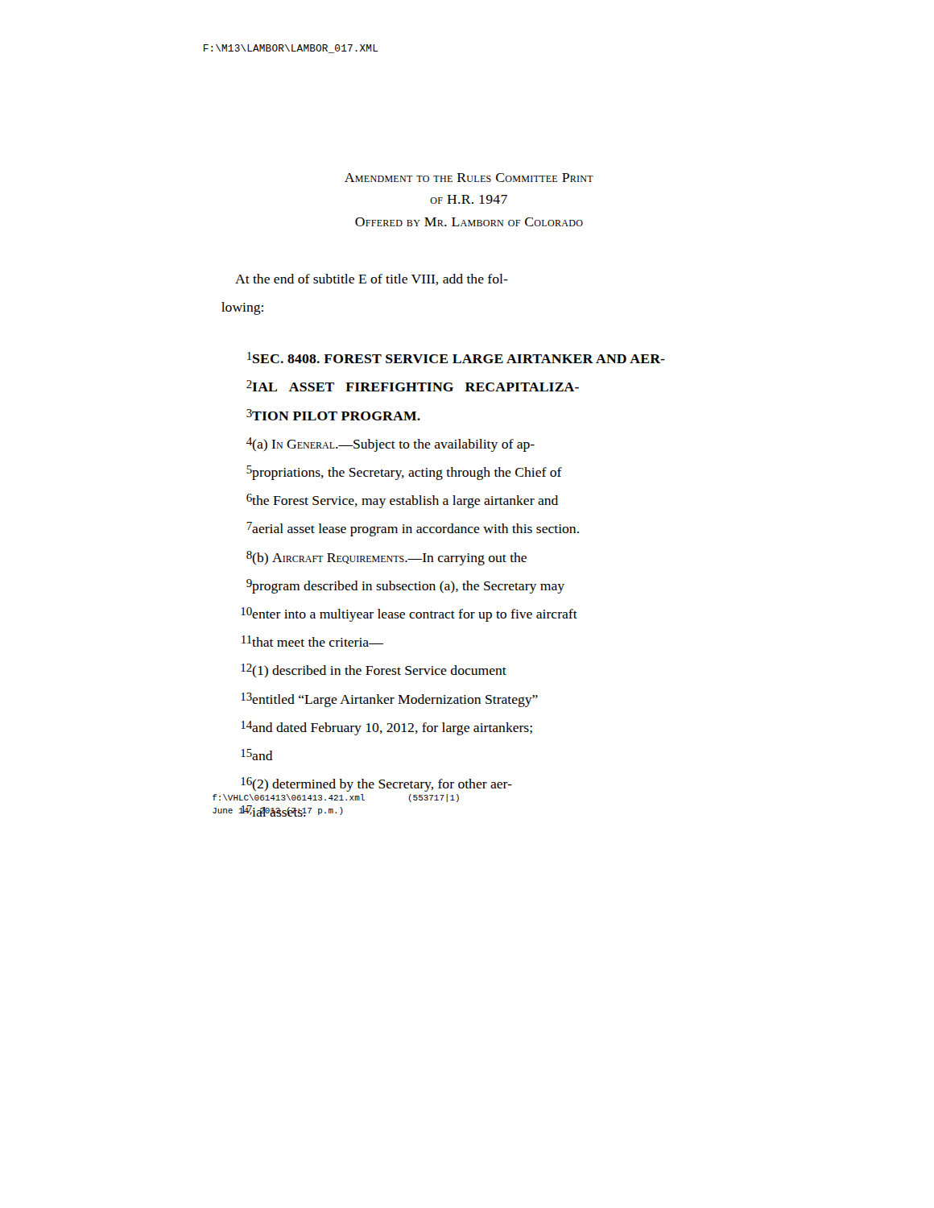F:\M13\LAMBOR\LAMBOR_017.XML
Amendment to the Rules Committee Print
of H.R. 1947
Offered by Mr. Lamborn of Colorado
At the end of subtitle E of title VIII, add the fol-lowing:
| 1 | SEC. 8408. FOREST SERVICE LARGE AIRTANKER AND AER- |
| 2 | IAL ASSET FIREFIGHTING RECAPITALIZA- |
| 3 | TION PILOT PROGRAM. |
| 4 | (a) In General. —Subject to the availability of ap- |
| 5 | propriations, the Secretary, acting through the Chief of |
| 6 | the Forest Service, may establish a large airtanker and |
| 7 | aerial asset lease program in accordance with this section. |
| 8 | (b) Aircraft Requirements. —In carrying out the |
| 9 | program described in subsection (a), the Secretary may |
| 10 | enter into a multiyear lease contract for up to five aircraft |
| 11 | that meet the criteria— |
| 12 | (1) described in the Forest Service document |
| 13 | entitled “Large Airtanker Modernization Strategy” |
| 14 | and dated February 10, 2012, for large airtankers; |
| 15 | and |
| 16 | (2) determined by the Secretary, for other aer- |
| 17 | ial assets. |
f:\VHLC\061413\061413.421.xml (553717|1)
June 14, 2013 (7:17 p.m.)